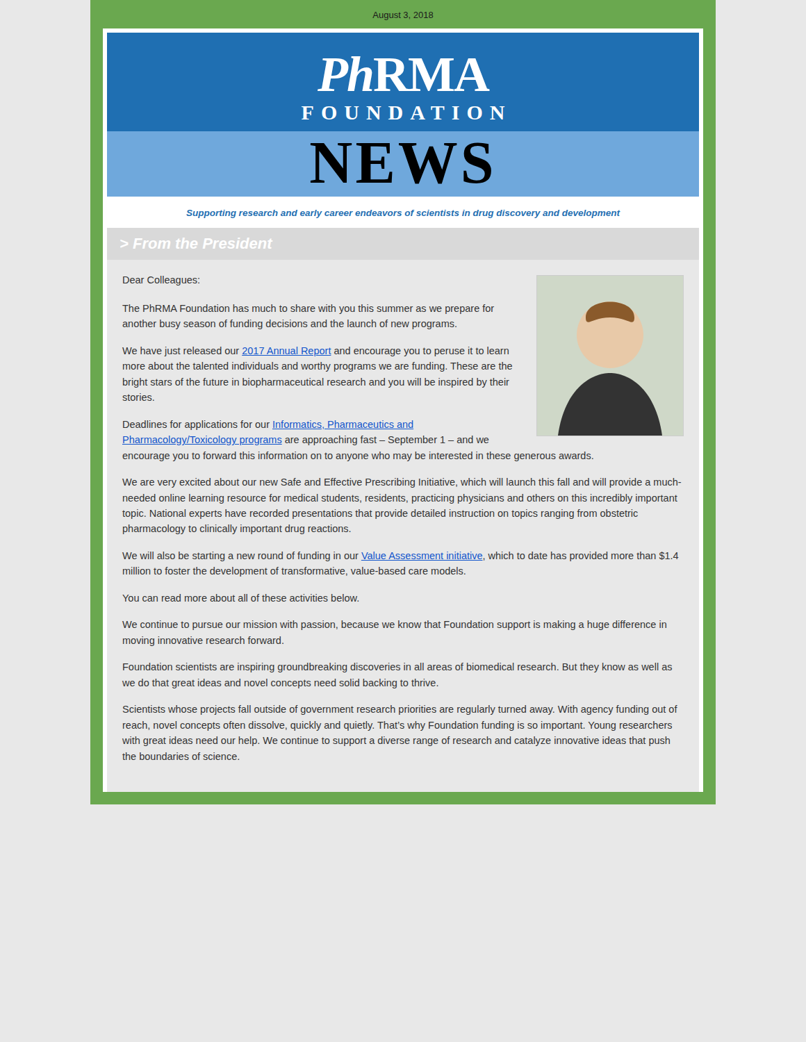August 3, 2018
Ph RMA
FOUNDATION
NEWS
Supporting research and early career endeavors of scientists in drug discovery and development
> From the President
Dear Colleagues:
The PhRMA Foundation has much to share with you this summer as we prepare for another busy season of funding decisions and the launch of new programs.
We have just released our 2017 Annual Report and encourage you to peruse it to learn more about the talented individuals and worthy programs we are funding. These are the bright stars of the future in biopharmaceutical research and you will be inspired by their stories.
Deadlines for applications for our Informatics, Pharmaceutics and Pharmacology/Toxicology programs are approaching fast – September 1 – and we encourage you to forward this information on to anyone who may be interested in these generous awards.
We are very excited about our new Safe and Effective Prescribing Initiative, which will launch this fall and will provide a much-needed online learning resource for medical students, residents, practicing physicians and others on this incredibly important topic. National experts have recorded presentations that provide detailed instruction on topics ranging from obstetric pharmacology to clinically important drug reactions.
We will also be starting a new round of funding in our Value Assessment initiative, which to date has provided more than $1.4 million to foster the development of transformative, value-based care models.
You can read more about all of these activities below.
We continue to pursue our mission with passion, because we know that Foundation support is making a huge difference in moving innovative research forward.
Foundation scientists are inspiring groundbreaking discoveries in all areas of biomedical research. But they know as well as we do that great ideas and novel concepts need solid backing to thrive.
Scientists whose projects fall outside of government research priorities are regularly turned away. With agency funding out of reach, novel concepts often dissolve, quickly and quietly. That’s why Foundation funding is so important. Young researchers with great ideas need our help. We continue to support a diverse range of research and catalyze innovative ideas that push the boundaries of science.